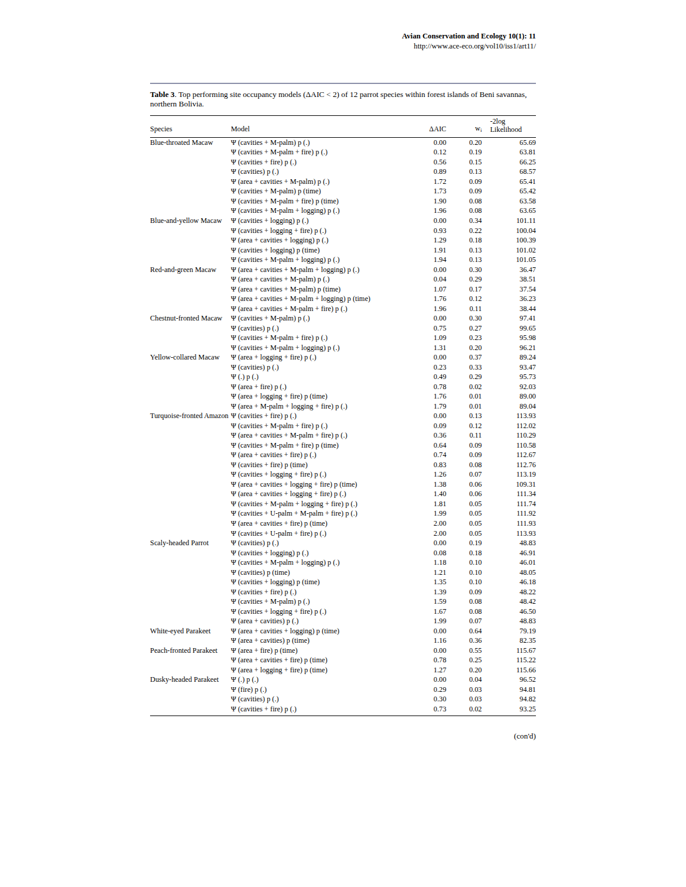Avian Conservation and Ecology 10(1): 11
http://www.ace-eco.org/vol10/iss1/art11/
Table 3. Top performing site occupancy models (ΔAIC < 2) of 12 parrot species within forest islands of Beni savannas, northern Bolivia.
| Species | Model | ΔAIC | w i | -2log Likelihood |
| --- | --- | --- | --- | --- |
| Blue-throated Macaw | Ψ (cavities + M-palm) p (.) | 0.00 | 0.20 | 65.69 |
| | Ψ (cavities + M-palm + fire) p (.) | 0.12 | 0.19 | 63.81 |
| | Ψ (cavities + fire) p (.) | 0.56 | 0.15 | 66.25 |
| | Ψ (cavities) p (.) | 0.89 | 0.13 | 68.57 |
| | Ψ (area + cavities + M-palm) p (.) | 1.72 | 0.09 | 65.41 |
| | Ψ (cavities + M-palm) p (time) | 1.73 | 0.09 | 65.42 |
| | Ψ (cavities + M-palm + fire) p (time) | 1.90 | 0.08 | 63.58 |
| | Ψ (cavities + M-palm + logging) p (.) | 1.96 | 0.08 | 63.65 |
| Blue-and-yellow Macaw | Ψ (cavities + logging) p (.) | 0.00 | 0.34 | 101.11 |
| | Ψ (cavities + logging + fire) p (.) | 0.93 | 0.22 | 100.04 |
| | Ψ (area + cavities + logging) p (.) | 1.29 | 0.18 | 100.39 |
| | Ψ (cavities + logging) p (time) | 1.91 | 0.13 | 101.02 |
| | Ψ (cavities + M-palm + logging) p (.) | 1.94 | 0.13 | 101.05 |
| Red-and-green Macaw | Ψ (area + cavities + M-palm + logging) p (.) | 0.00 | 0.30 | 36.47 |
| | Ψ (area + cavities + M-palm) p (.) | 0.04 | 0.29 | 38.51 |
| | Ψ (area + cavities + M-palm) p (time) | 1.07 | 0.17 | 37.54 |
| | Ψ (area + cavities + M-palm + logging) p (time) | 1.76 | 0.12 | 36.23 |
| | Ψ (area + cavities + M-palm + fire) p (.) | 1.96 | 0.11 | 38.44 |
| Chestnut-fronted Macaw | Ψ (cavities + M-palm) p (.) | 0.00 | 0.30 | 97.41 |
| | Ψ (cavities) p (.) | 0.75 | 0.27 | 99.65 |
| | Ψ (cavities + M-palm + fire) p (.) | 1.09 | 0.23 | 95.98 |
| | Ψ (cavities + M-palm + logging) p (.) | 1.31 | 0.20 | 96.21 |
| Yellow-collared Macaw | Ψ (area + logging + fire) p (.) | 0.00 | 0.37 | 89.24 |
| | Ψ (cavities) p (.) | 0.23 | 0.33 | 93.47 |
| | Ψ (.) p (.) | 0.49 | 0.29 | 95.73 |
| | Ψ (area + fire) p (.) | 0.78 | 0.02 | 92.03 |
| | Ψ (area + logging + fire) p (time) | 1.76 | 0.01 | 89.00 |
| | Ψ (area + M-palm + logging + fire) p (.) | 1.79 | 0.01 | 89.04 |
| Turquoise-fronted Amazon | Ψ (cavities + fire) p (.) | 0.00 | 0.13 | 113.93 |
| | Ψ (cavities + M-palm + fire) p (.) | 0.09 | 0.12 | 112.02 |
| | Ψ (area + cavities + M-palm + fire) p (.) | 0.36 | 0.11 | 110.29 |
| | Ψ (cavities + M-palm + fire) p (time) | 0.64 | 0.09 | 110.58 |
| | Ψ (area + cavities + fire) p (.) | 0.74 | 0.09 | 112.67 |
| | Ψ (cavities + fire) p (time) | 0.83 | 0.08 | 112.76 |
| | Ψ (cavities + logging + fire) p (.) | 1.26 | 0.07 | 113.19 |
| | Ψ (area + cavities + logging + fire) p (time) | 1.38 | 0.06 | 109.31 |
| | Ψ (area + cavities + logging + fire) p (.) | 1.40 | 0.06 | 111.34 |
| | Ψ (cavities + M-palm + logging + fire) p (.) | 1.81 | 0.05 | 111.74 |
| | Ψ (cavities + U-palm + M-palm + fire) p (.) | 1.99 | 0.05 | 111.92 |
| | Ψ (area + cavities + fire) p (time) | 2.00 | 0.05 | 111.93 |
| | Ψ (cavities + U-palm + fire) p (.) | 2.00 | 0.05 | 113.93 |
| Scaly-headed Parrot | Ψ (cavities) p (.) | 0.00 | 0.19 | 48.83 |
| | Ψ (cavities + logging) p (.) | 0.08 | 0.18 | 46.91 |
| | Ψ (cavities + M-palm + logging) p (.) | 1.18 | 0.10 | 46.01 |
| | Ψ (cavities) p (time) | 1.21 | 0.10 | 48.05 |
| | Ψ (cavities + logging) p (time) | 1.35 | 0.10 | 46.18 |
| | Ψ (cavities + fire) p (.) | 1.39 | 0.09 | 48.22 |
| | Ψ (cavities + M-palm) p (.) | 1.59 | 0.08 | 48.42 |
| | Ψ (cavities + logging + fire) p (.) | 1.67 | 0.08 | 46.50 |
| | Ψ (area + cavities) p (.) | 1.99 | 0.07 | 48.83 |
| White-eyed Parakeet | Ψ (area + cavities + logging) p (time) | 0.00 | 0.64 | 79.19 |
| | Ψ (area + cavities) p (time) | 1.16 | 0.36 | 82.35 |
| Peach-fronted Parakeet | Ψ (area + fire) p (time) | 0.00 | 0.55 | 115.67 |
| | Ψ (area + cavities + fire) p (time) | 0.78 | 0.25 | 115.22 |
| | Ψ (area + logging + fire) p (time) | 1.27 | 0.20 | 115.66 |
| Dusky-headed Parakeet | Ψ (.) p (.) | 0.00 | 0.04 | 96.52 |
| | Ψ (fire) p (.) | 0.29 | 0.03 | 94.81 |
| | Ψ (cavities) p (.) | 0.30 | 0.03 | 94.82 |
| | Ψ (cavities + fire) p (.) | 0.73 | 0.02 | 93.25 |
(con'd)